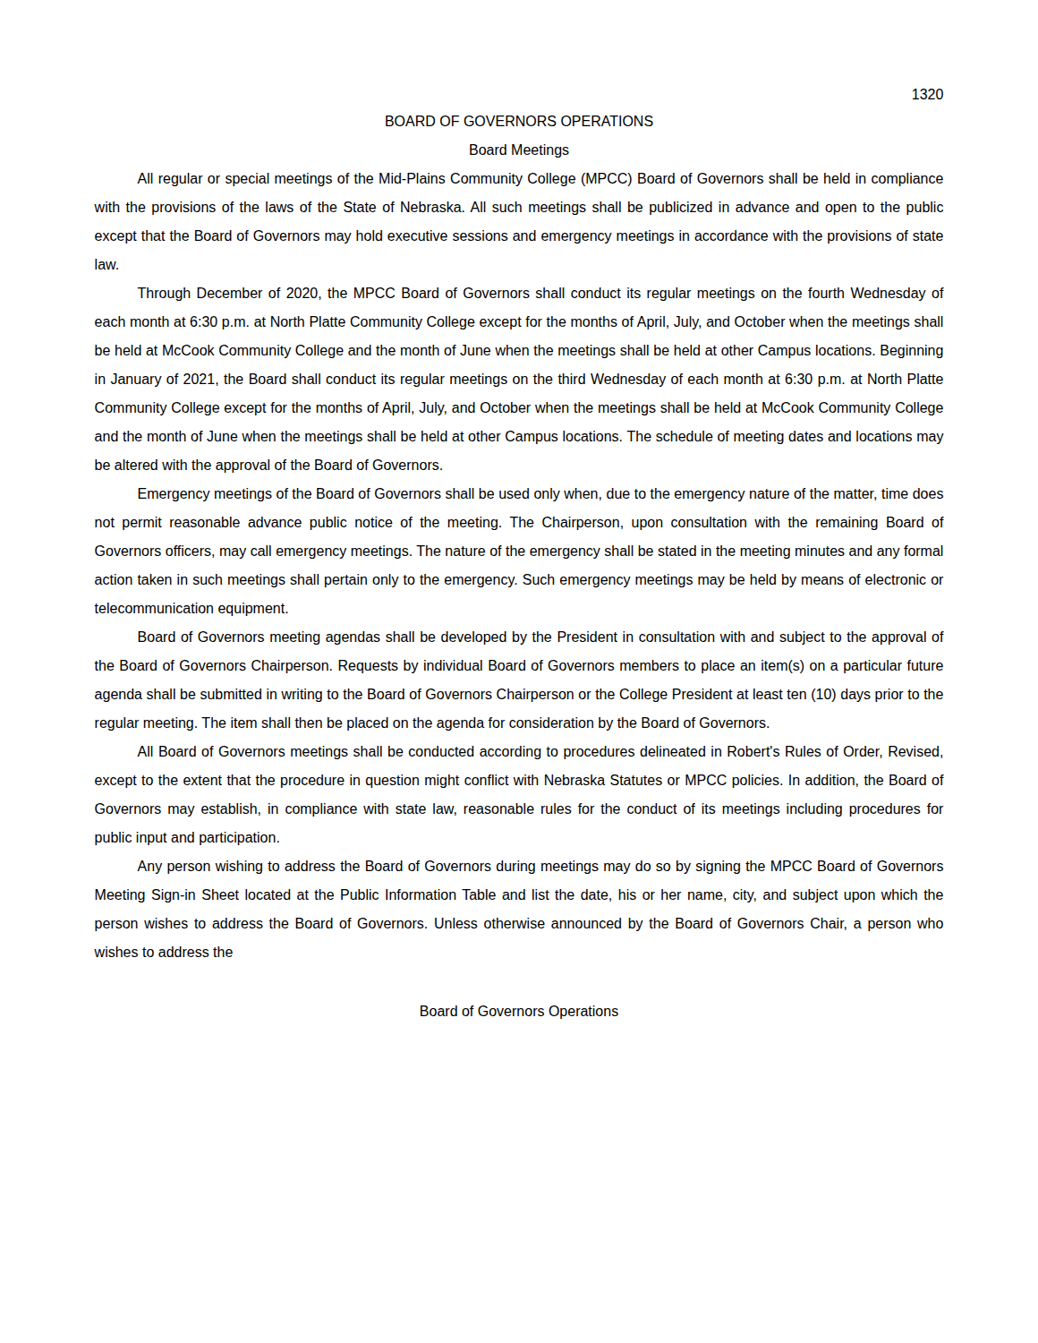1320
BOARD OF GOVERNORS OPERATIONS
Board Meetings
All regular or special meetings of the Mid-Plains Community College (MPCC) Board of Governors shall be held in compliance with the provisions of the laws of the State of Nebraska. All such meetings shall be publicized in advance and open to the public except that the Board of Governors may hold executive sessions and emergency meetings in accordance with the provisions of state law.
Through December of 2020, the MPCC Board of Governors shall conduct its regular meetings on the fourth Wednesday of each month at 6:30 p.m. at North Platte Community College except for the months of April, July, and October when the meetings shall be held at McCook Community College and the month of June when the meetings shall be held at other Campus locations. Beginning in January of 2021, the Board shall conduct its regular meetings on the third Wednesday of each month at 6:30 p.m. at North Platte Community College except for the months of April, July, and October when the meetings shall be held at McCook Community College and the month of June when the meetings shall be held at other Campus locations. The schedule of meeting dates and locations may be altered with the approval of the Board of Governors.
Emergency meetings of the Board of Governors shall be used only when, due to the emergency nature of the matter, time does not permit reasonable advance public notice of the meeting. The Chairperson, upon consultation with the remaining Board of Governors officers, may call emergency meetings. The nature of the emergency shall be stated in the meeting minutes and any formal action taken in such meetings shall pertain only to the emergency. Such emergency meetings may be held by means of electronic or telecommunication equipment.
Board of Governors meeting agendas shall be developed by the President in consultation with and subject to the approval of the Board of Governors Chairperson. Requests by individual Board of Governors members to place an item(s) on a particular future agenda shall be submitted in writing to the Board of Governors Chairperson or the College President at least ten (10) days prior to the regular meeting. The item shall then be placed on the agenda for consideration by the Board of Governors.
All Board of Governors meetings shall be conducted according to procedures delineated in Robert's Rules of Order, Revised, except to the extent that the procedure in question might conflict with Nebraska Statutes or MPCC policies. In addition, the Board of Governors may establish, in compliance with state law, reasonable rules for the conduct of its meetings including procedures for public input and participation.
Any person wishing to address the Board of Governors during meetings may do so by signing the MPCC Board of Governors Meeting Sign-in Sheet located at the Public Information Table and list the date, his or her name, city, and subject upon which the person wishes to address the Board of Governors. Unless otherwise announced by the Board of Governors Chair, a person who wishes to address the
Board of Governors Operations